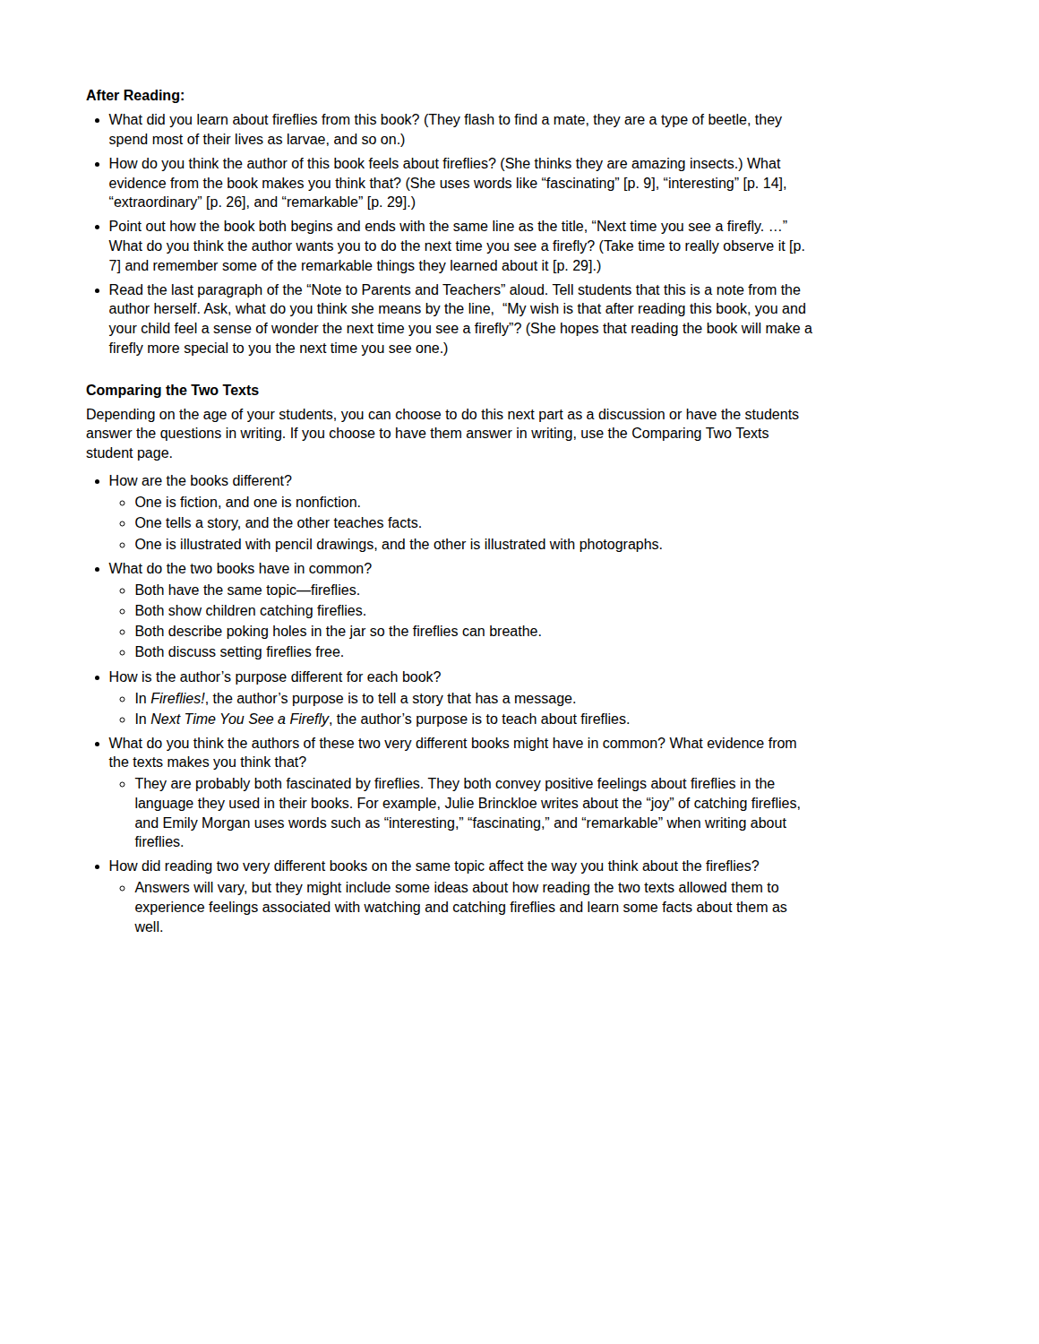After Reading:
What did you learn about fireflies from this book? (They flash to find a mate, they are a type of beetle, they spend most of their lives as larvae, and so on.)
How do you think the author of this book feels about fireflies? (She thinks they are amazing insects.) What evidence from the book makes you think that? (She uses words like “fascinating” [p. 9], “interesting” [p. 14], “extraordinary” [p. 26], and “remarkable” [p. 29].)
Point out how the book both begins and ends with the same line as the title, “Next time you see a firefly. …” What do you think the author wants you to do the next time you see a firefly? (Take time to really observe it [p. 7] and remember some of the remarkable things they learned about it [p. 29].)
Read the last paragraph of the “Note to Parents and Teachers” aloud. Tell students that this is a note from the author herself. Ask, what do you think she means by the line, “My wish is that after reading this book, you and your child feel a sense of wonder the next time you see a firefly”? (She hopes that reading the book will make a firefly more special to you the next time you see one.)
Comparing the Two Texts
Depending on the age of your students, you can choose to do this next part as a discussion or have the students answer the questions in writing. If you choose to have them answer in writing, use the Comparing Two Texts student page.
How are the books different?
One is fiction, and one is nonfiction.
One tells a story, and the other teaches facts.
One is illustrated with pencil drawings, and the other is illustrated with photographs.
What do the two books have in common?
Both have the same topic—fireflies.
Both show children catching fireflies.
Both describe poking holes in the jar so the fireflies can breathe.
Both discuss setting fireflies free.
How is the author’s purpose different for each book?
In Fireflies!, the author’s purpose is to tell a story that has a message.
In Next Time You See a Firefly, the author’s purpose is to teach about fireflies.
What do you think the authors of these two very different books might have in common? What evidence from the texts makes you think that?
They are probably both fascinated by fireflies. They both convey positive feelings about fireflies in the language they used in their books. For example, Julie Brinckloe writes about the “joy” of catching fireflies, and Emily Morgan uses words such as “interesting,” “fascinating,” and “remarkable” when writing about fireflies.
How did reading two very different books on the same topic affect the way you think about the fireflies?
Answers will vary, but they might include some ideas about how reading the two texts allowed them to experience feelings associated with watching and catching fireflies and learn some facts about them as well.